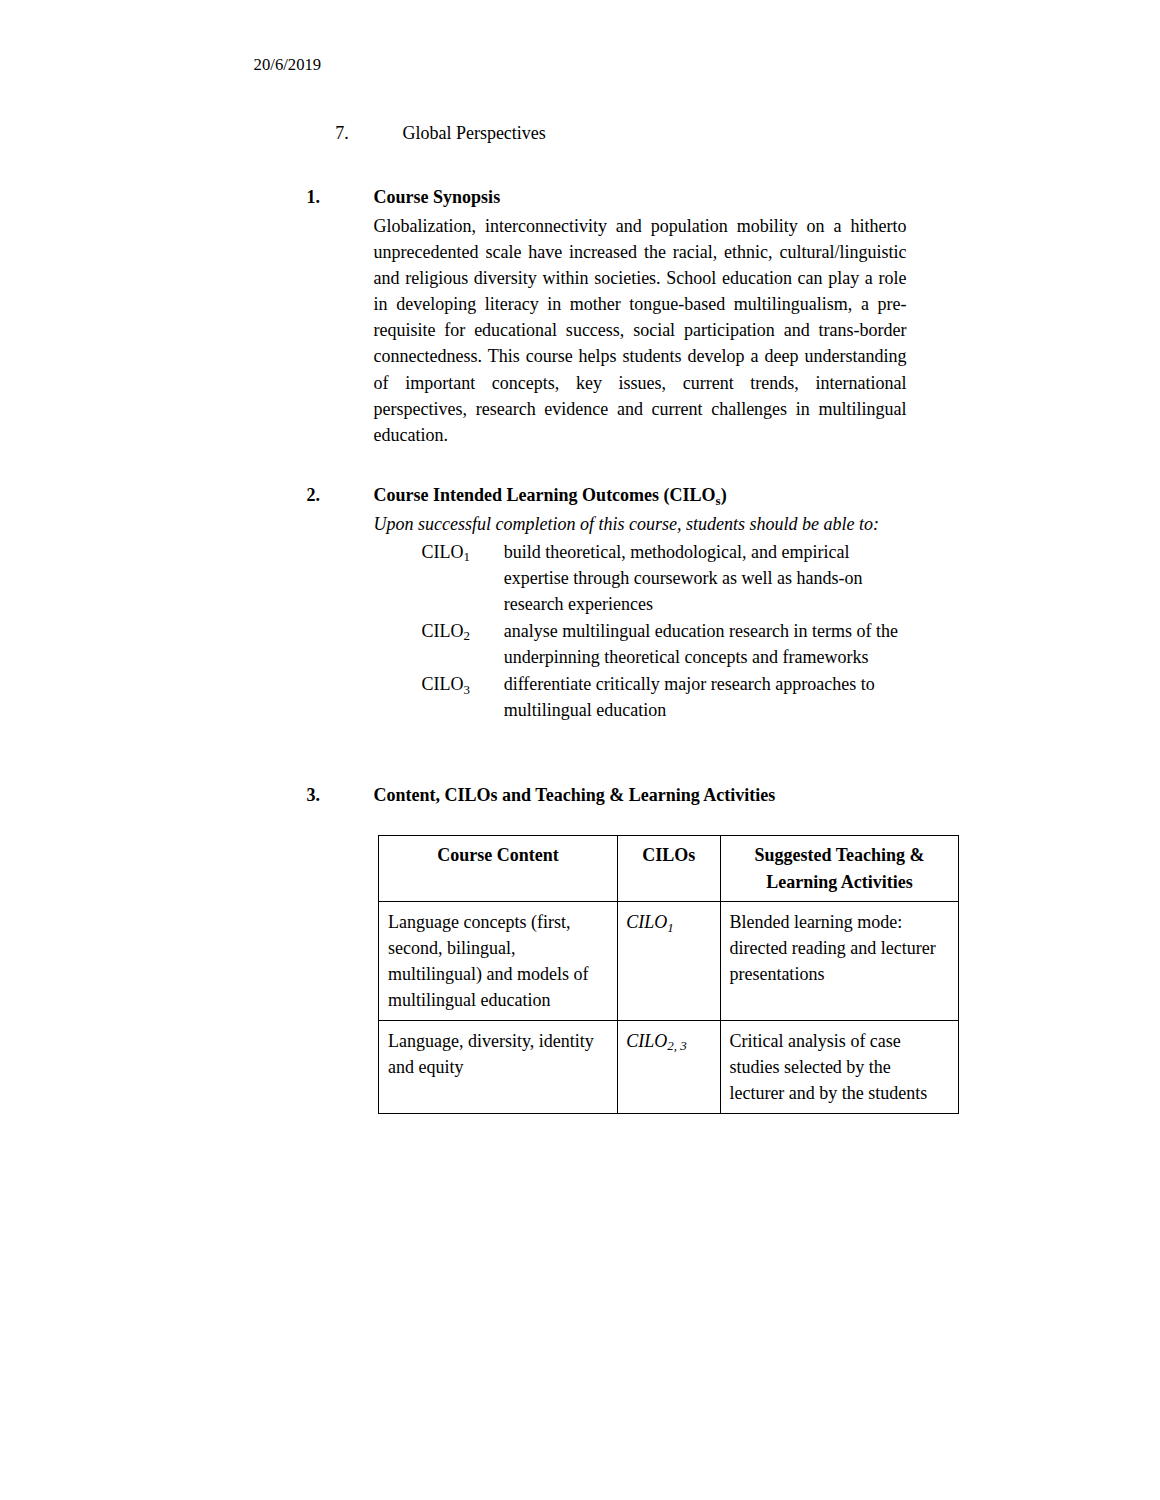20/6/2019
7. Global Perspectives
1. Course Synopsis
Globalization, interconnectivity and population mobility on a hitherto unprecedented scale have increased the racial, ethnic, cultural/linguistic and religious diversity within societies. School education can play a role in developing literacy in mother tongue-based multilingualism, a pre-requisite for educational success, social participation and trans-border connectedness. This course helps students develop a deep understanding of important concepts, key issues, current trends, international perspectives, research evidence and current challenges in multilingual education.
2. Course Intended Learning Outcomes (CILOs)
Upon successful completion of this course, students should be able to:
| CILO 1 | build theoretical, methodological, and empirical expertise through coursework as well as hands-on research experiences |
| CILO 2 | analyse multilingual education research in terms of the underpinning theoretical concepts and frameworks |
| CILO 3 | differentiate critically major research approaches to multilingual education |
3. Content, CILOs and Teaching & Learning Activities
| Course Content | CILOs | Suggested Teaching & Learning Activities |
| --- | --- | --- |
| Language concepts (first, second, bilingual, multilingual) and models of multilingual education | CILO 1 | Blended learning mode: directed reading and lecturer presentations |
| Language, diversity, identity and equity | CILO 2, 3 | Critical analysis of case studies selected by the lecturer and by the students |